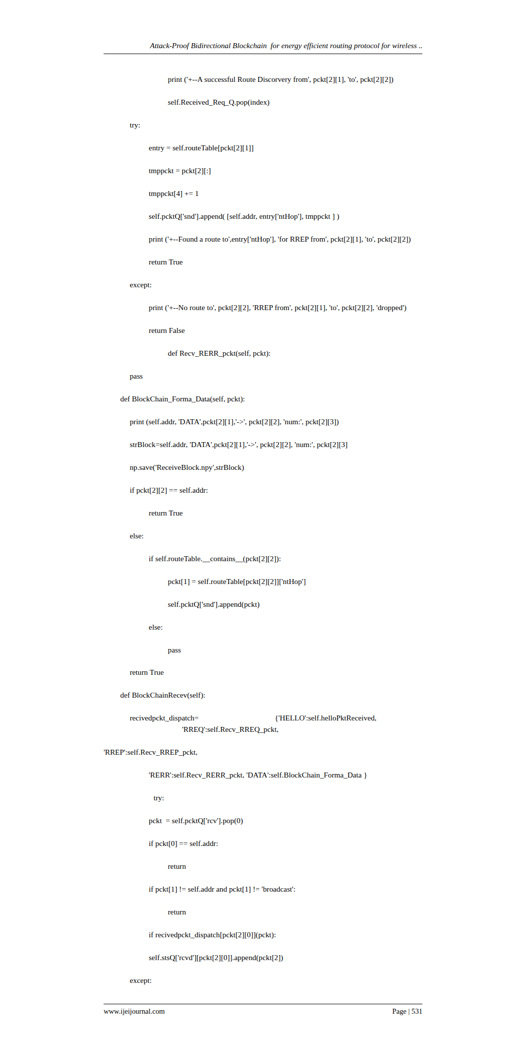Attack-Proof Bidirectional Blockchain for energy efficient routing protocol for wireless ..
print ('+--A successful Route Discorvery from', pckt[2][1], 'to', pckt[2][2]) self.Received_Req_Q.pop(index) try: entry = self.routeTable[pckt[2][1]] tmppckt = pckt[2][:] tmppckt[4] += 1 self.pcktQ['snd'].append( [self.addr, entry['ntHop'], tmppckt ] ) print ('+--Found a route to',entry['ntHop'], 'for RREP from', pckt[2][1], 'to', pckt[2][2]) return True except: print ('+--No route to', pckt[2][2], 'RREP from', pckt[2][1], 'to', pckt[2][2], 'dropped') return False def Recv_RERR_pckt(self, pckt): pass def BlockChain_Forma_Data(self, pckt): print (self.addr, 'DATA',pckt[2][1],'->', pckt[2][2], 'num:', pckt[2][3]) strBlock=self.addr, 'DATA',pckt[2][1],'->', pckt[2][2], 'num:', pckt[2][3] np.save('ReceiveBlock.npy',strBlock) if pckt[2][2] == self.addr: return True else: if self.routeTable.__contains__(pckt[2][2]): pckt[1] = self.routeTable[pckt[2][2]]['ntHop'] self.pcktQ['snd'].append(pckt) else: pass return True def BlockChainRecev(self): recivedpckt_dispatch= {'HELLO':self.helloPktReceived, 'RREQ':self.Recv_RREQ_pckt, 'RREP':self.Recv_RREP_pckt, 'RERR':self.Recv_RERR_pckt, 'DATA':self.BlockChain_Forma_Data } try: pckt = self.pcktQ['rcv'].pop(0) if pckt[0] == self.addr: return if pckt[1] != self.addr and pckt[1] != 'broadcast': return if recivedpckt_dispatch[pckt[2][0]](pckt): self.stsQ['rcvd'][pckt[2][0]].append(pckt[2]) except:
www.ijeijournal.com Page | 531